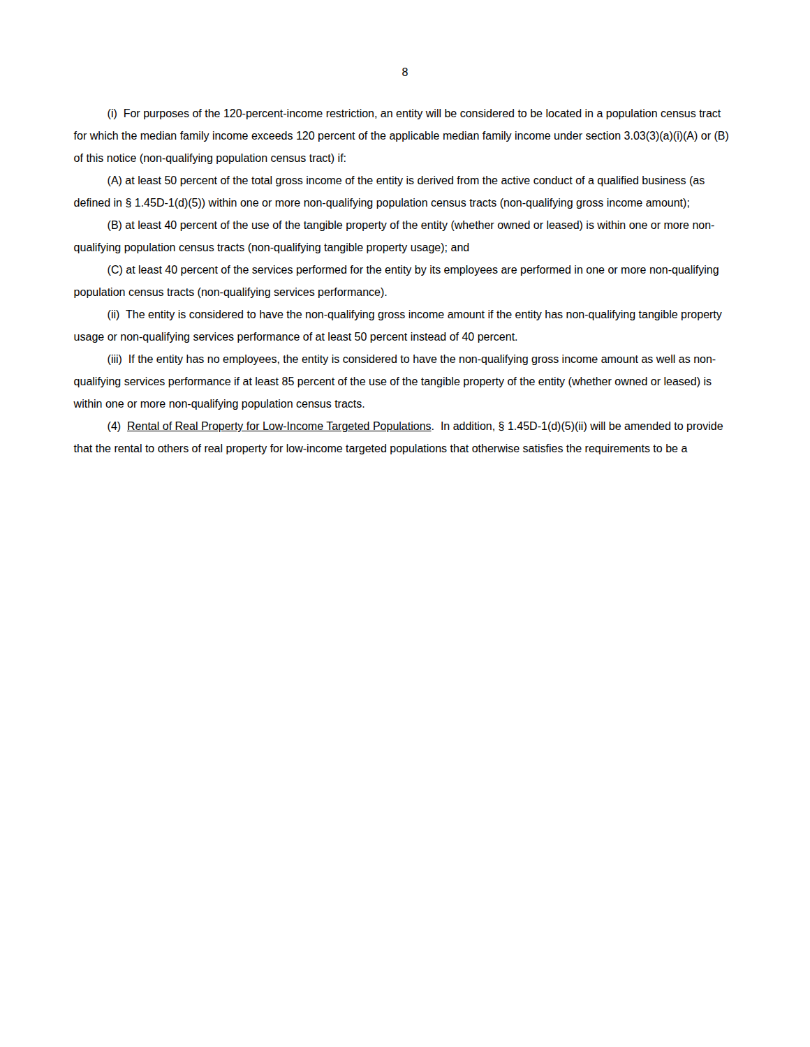8
(i) For purposes of the 120-percent-income restriction, an entity will be considered to be located in a population census tract for which the median family income exceeds 120 percent of the applicable median family income under section 3.03(3)(a)(i)(A) or (B) of this notice (non-qualifying population census tract) if:
(A) at least 50 percent of the total gross income of the entity is derived from the active conduct of a qualified business (as defined in § 1.45D-1(d)(5)) within one or more non-qualifying population census tracts (non-qualifying gross income amount);
(B) at least 40 percent of the use of the tangible property of the entity (whether owned or leased) is within one or more non-qualifying population census tracts (non-qualifying tangible property usage); and
(C) at least 40 percent of the services performed for the entity by its employees are performed in one or more non-qualifying population census tracts (non-qualifying services performance).
(ii) The entity is considered to have the non-qualifying gross income amount if the entity has non-qualifying tangible property usage or non-qualifying services performance of at least 50 percent instead of 40 percent.
(iii) If the entity has no employees, the entity is considered to have the non-qualifying gross income amount as well as non-qualifying services performance if at least 85 percent of the use of the tangible property of the entity (whether owned or leased) is within one or more non-qualifying population census tracts.
(4) Rental of Real Property for Low-Income Targeted Populations. In addition, § 1.45D-1(d)(5)(ii) will be amended to provide that the rental to others of real property for low-income targeted populations that otherwise satisfies the requirements to be a